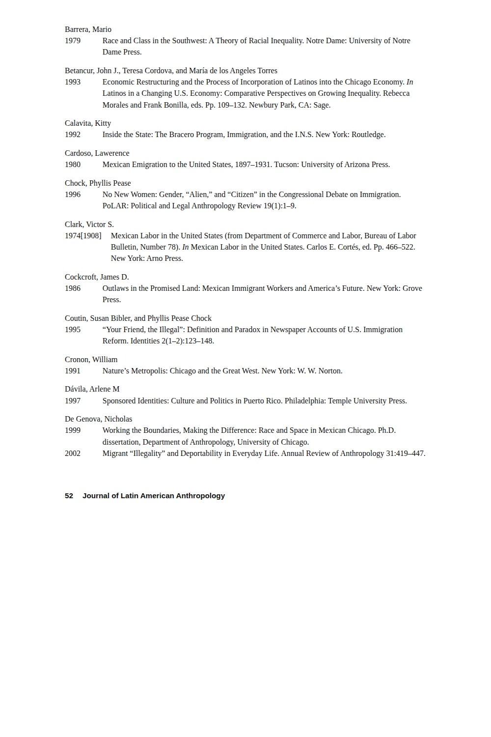Barrera, Mario
1979 Race and Class in the Southwest: A Theory of Racial Inequality. Notre Dame: University of Notre Dame Press.
Betancur, John J., Teresa Cordova, and María de los Angeles Torres
1993 Economic Restructuring and the Process of Incorporation of Latinos into the Chicago Economy. In Latinos in a Changing U.S. Economy: Comparative Perspectives on Growing Inequality. Rebecca Morales and Frank Bonilla, eds. Pp. 109–132. Newbury Park, CA: Sage.
Calavita, Kitty
1992 Inside the State: The Bracero Program, Immigration, and the I.N.S. New York: Routledge.
Cardoso, Lawerence
1980 Mexican Emigration to the United States, 1897–1931. Tucson: University of Arizona Press.
Chock, Phyllis Pease
1996 No New Women: Gender, “Alien,” and “Citizen” in the Congressional Debate on Immigration. PoLAR: Political and Legal Anthropology Review 19(1):1–9.
Clark, Victor S.
1974[1908] Mexican Labor in the United States (from Department of Commerce and Labor, Bureau of Labor Bulletin, Number 78). In Mexican Labor in the United States. Carlos E. Cortés, ed. Pp. 466–522. New York: Arno Press.
Cockcroft, James D.
1986 Outlaws in the Promised Land: Mexican Immigrant Workers and America’s Future. New York: Grove Press.
Coutin, Susan Bibler, and Phyllis Pease Chock
1995“Your Friend, the Illegal”: Definition and Paradox in Newspaper Accounts of U.S. Immigration Reform. Identities 2(1–2):123–148.
Cronon, William
1991 Nature’s Metropolis: Chicago and the Great West. New York: W. W. Norton.
Dávila, Arlene M
1997 Sponsored Identities: Culture and Politics in Puerto Rico. Philadelphia: Temple University Press.
De Genova, Nicholas
1999 Working the Boundaries, Making the Difference: Race and Space in Mexican Chicago. Ph.D. dissertation, Department of Anthropology, University of Chicago.
2002 Migrant “Illegality” and Deportability in Everyday Life. Annual Review of Anthropology 31:419–447.
52 Journal of Latin American Anthropology